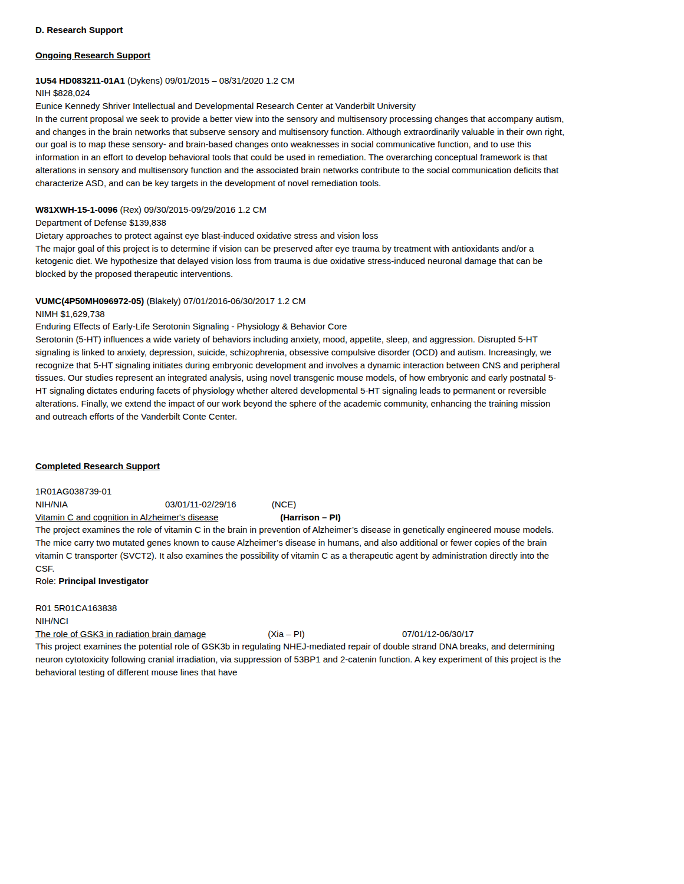D. Research Support
Ongoing Research Support
1U54 HD083211-01A1 (Dykens) 09/01/2015 – 08/31/2020 1.2 CM
NIH $828,024
Eunice Kennedy Shriver Intellectual and Developmental Research Center at Vanderbilt University
In the current proposal we seek to provide a better view into the sensory and multisensory processing changes that accompany autism, and changes in the brain networks that subserve sensory and multisensory function. Although extraordinarily valuable in their own right, our goal is to map these sensory- and brain-based changes onto weaknesses in social communicative function, and to use this information in an effort to develop behavioral tools that could be used in remediation. The overarching conceptual framework is that alterations in sensory and multisensory function and the associated brain networks contribute to the social communication deficits that characterize ASD, and can be key targets in the development of novel remediation tools.
W81XWH-15-1-0096 (Rex) 09/30/2015-09/29/2016 1.2 CM
Department of Defense $139,838
Dietary approaches to protect against eye blast-induced oxidative stress and vision loss
The major goal of this project is to determine if vision can be preserved after eye trauma by treatment with antioxidants and/or a ketogenic diet. We hypothesize that delayed vision loss from trauma is due oxidative stress-induced neuronal damage that can be blocked by the proposed therapeutic interventions.
VUMC(4P50MH096972-05) (Blakely) 07/01/2016-06/30/2017 1.2 CM
NIMH $1,629,738
Enduring Effects of Early-Life Serotonin Signaling - Physiology & Behavior Core
Serotonin (5-HT) influences a wide variety of behaviors including anxiety, mood, appetite, sleep, and aggression. Disrupted 5-HT signaling is linked to anxiety, depression, suicide, schizophrenia, obsessive compulsive disorder (OCD) and autism. Increasingly, we recognize that 5-HT signaling initiates during embryonic development and involves a dynamic interaction between CNS and peripheral tissues. Our studies represent an integrated analysis, using novel transgenic mouse models, of how embryonic and early postnatal 5-HT signaling dictates enduring facets of physiology whether altered developmental 5-HT signaling leads to permanent or reversible alterations. Finally, we extend the impact of our work beyond the sphere of the academic community, enhancing the training mission and outreach efforts of the Vanderbilt Conte Center.
Completed Research Support
1R01AG038739-01
NIH/NIA 03/01/11-02/29/16 (NCE)
Vitamin C and cognition in Alzheimer's disease (Harrison – PI)
The project examines the role of vitamin C in the brain in prevention of Alzheimer’s disease in genetically engineered mouse models. The mice carry two mutated genes known to cause Alzheimer’s disease in humans, and also additional or fewer copies of the brain vitamin C transporter (SVCT2). It also examines the possibility of vitamin C as a therapeutic agent by administration directly into the CSF.
Role: Principal Investigator
R01 5R01CA163838
NIH/NCI
The role of GSK3 in radiation brain damage (Xia – PI) 07/01/12-06/30/17
This project examines the potential role of GSK3b in regulating NHEJ-mediated repair of double strand DNA breaks, and determining neuron cytotoxicity following cranial irradiation, via suppression of 53BP1 and 2-catenin function. A key experiment of this project is the behavioral testing of different mouse lines that have